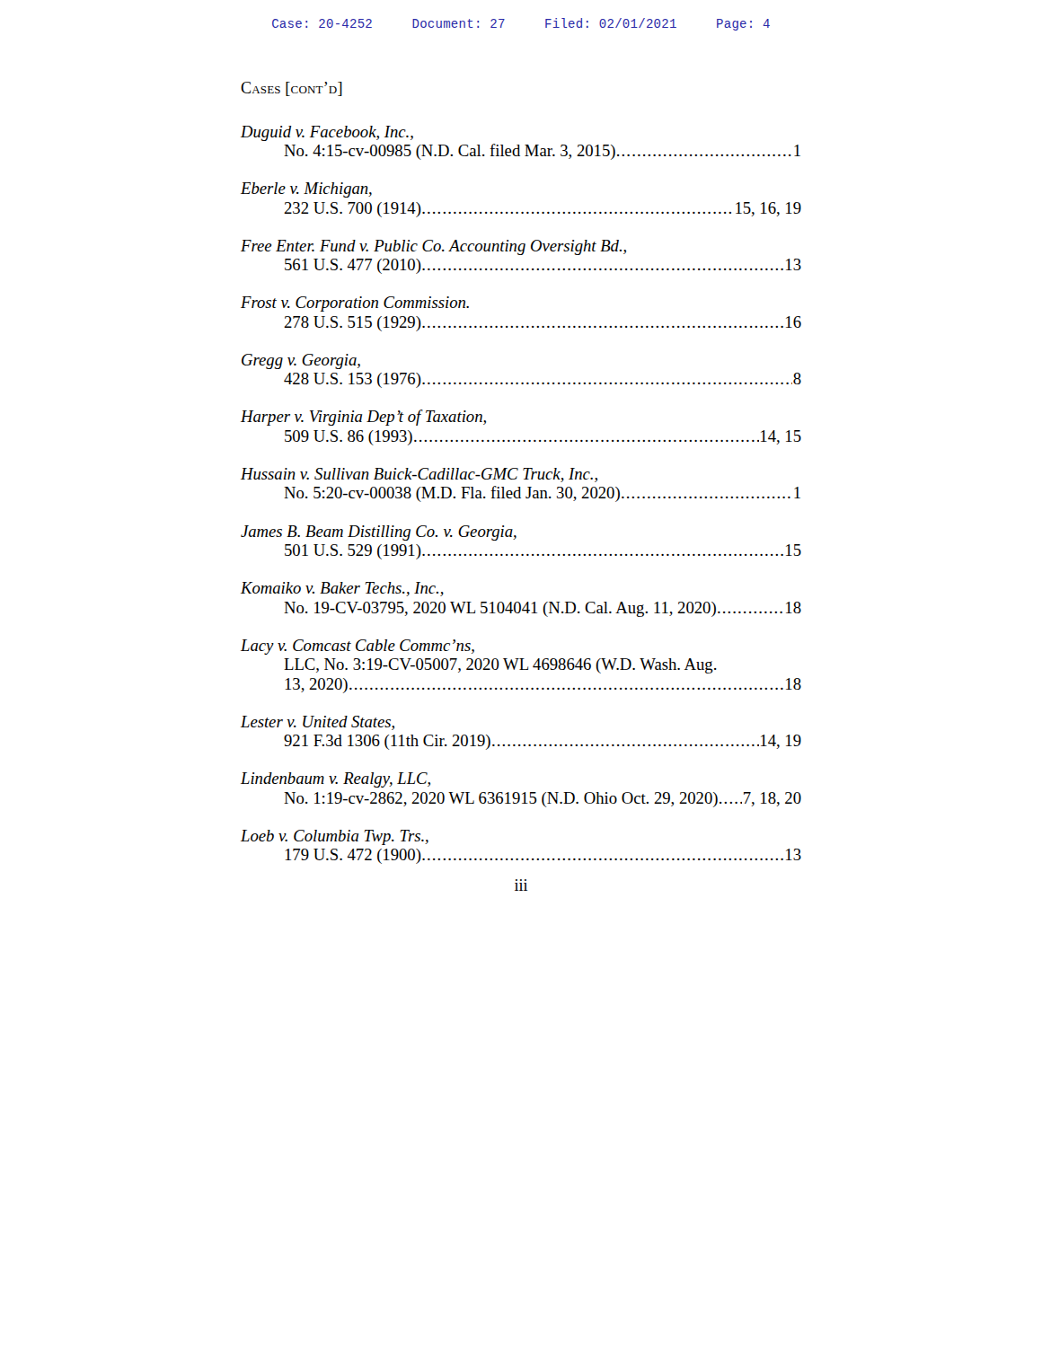Case: 20-4252 Document: 27 Filed: 02/01/2021 Page: 4
Cases [cont’d]
Duguid v. Facebook, Inc.,
No. 4:15-cv-00985 (N.D. Cal. filed Mar. 3, 2015) .................................................................................................. 1
Eberle v. Michigan,
232 U.S. 700 (1914) .................................................................................................. 15, 16, 19
Free Enter. Fund v. Public Co. Accounting Oversight Bd.,
561 U.S. 477 (2010) .................................................................................................. 13
Frost v. Corporation Commission.
278 U.S. 515 (1929) .................................................................................................. 16
Gregg v. Georgia,
428 U.S. 153 (1976) .................................................................................................. 8
Harper v. Virginia Dep’t of Taxation,
509 U.S. 86 (1993) .................................................................................................. 14, 15
Hussain v. Sullivan Buick-Cadillac-GMC Truck, Inc.,
No. 5:20-cv-00038 (M.D. Fla. filed Jan. 30, 2020) .................................................................................................. 1
James B. Beam Distilling Co. v. Georgia,
501 U.S. 529 (1991) .................................................................................................. 15
Komaiko v. Baker Techs., Inc.,
No. 19-CV-03795, 2020 WL 5104041 (N.D. Cal. Aug. 11, 2020) .................................................................................................. 18
Lacy v. Comcast Cable Commc’ns,
LLC, No. 3:19-CV-05007, 2020 WL 4698646 (W.D. Wash. Aug.
13, 2020) .................................................................................................. 18
Lester v. United States,
921 F.3d 1306 (11th Cir. 2019) .................................................................................................. 14, 19
Lindenbaum v. Realgy, LLC,
No. 1:19-cv-2862, 2020 WL 6361915 (N.D. Ohio Oct. 29, 2020) .................................................................................................. 7, 18, 20
Loeb v. Columbia Twp. Trs.,
179 U.S. 472 (1900) .................................................................................................. 13
iii